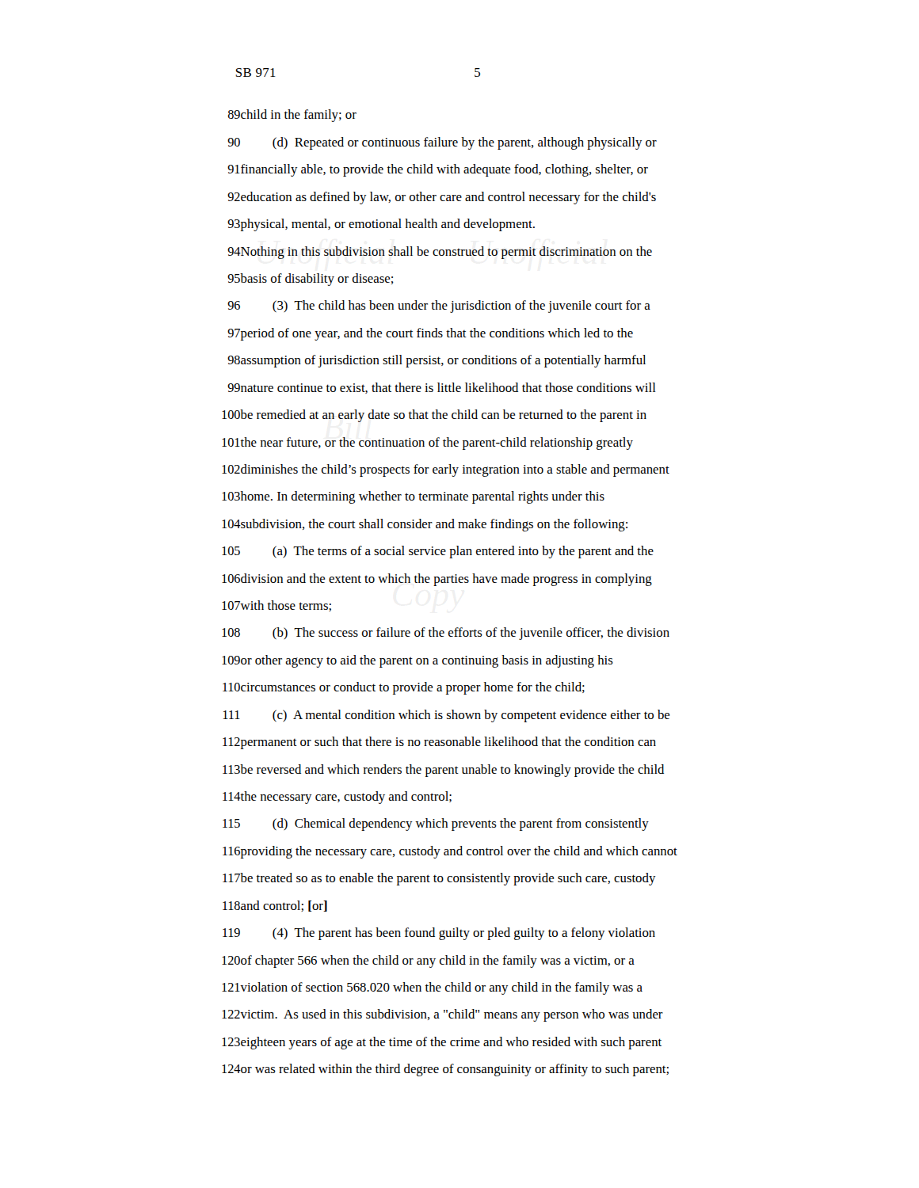Unofficial
Unofficial
Bill
Copy
SB 971 5
| 89 | child in the family; or |
| 90 | (d) Repeated or continuous failure by the parent, although physically or |
| 91 | financially able, to provide the child with adequate food, clothing, shelter, or |
| 92 | education as defined by law, or other care and control necessary for the child's |
| 93 | physical, mental, or emotional health and development. |
| 94 | Nothing in this subdivision shall be construed to permit discrimination on the |
| 95 | basis of disability or disease; |
| 96 | (3) The child has been under the jurisdiction of the juvenile court for a |
| 97 | period of one year, and the court finds that the conditions which led to the |
| 98 | assumption of jurisdiction still persist, or conditions of a potentially harmful |
| 99 | nature continue to exist, that there is little likelihood that those conditions will |
| 100 | be remedied at an early date so that the child can be returned to the parent in |
| 101 | the near future, or the continuation of the parent-child relationship greatly |
| 102 | diminishes the child’s prospects for early integration into a stable and permanent |
| 103 | home. In determining whether to terminate parental rights under this |
| 104 | subdivision, the court shall consider and make findings on the following: |
| 105 | (a) The terms of a social service plan entered into by the parent and the |
| 106 | division and the extent to which the parties have made progress in complying |
| 107 | with those terms; |
| 108 | (b) The success or failure of the efforts of the juvenile officer, the division |
| 109 | or other agency to aid the parent on a continuing basis in adjusting his |
| 110 | circumstances or conduct to provide a proper home for the child; |
| 111 | (c) A mental condition which is shown by competent evidence either to be |
| 112 | permanent or such that there is no reasonable likelihood that the condition can |
| 113 | be reversed and which renders the parent unable to knowingly provide the child |
| 114 | the necessary care, custody and control; |
| 115 | (d) Chemical dependency which prevents the parent from consistently |
| 116 | providing the necessary care, custody and control over the child and which cannot |
| 117 | be treated so as to enable the parent to consistently provide such care, custody |
| 118 | and control; [ or ] |
| 119 | (4) The parent has been found guilty or pled guilty to a felony violation |
| 120 | of chapter 566 when the child or any child in the family was a victim, or a |
| 121 | violation of section 568.020 when the child or any child in the family was a |
| 122 | victim. As used in this subdivision, a "child" means any person who was under |
| 123 | eighteen years of age at the time of the crime and who resided with such parent |
| 124 | or was related within the third degree of consanguinity or affinity to such parent; |